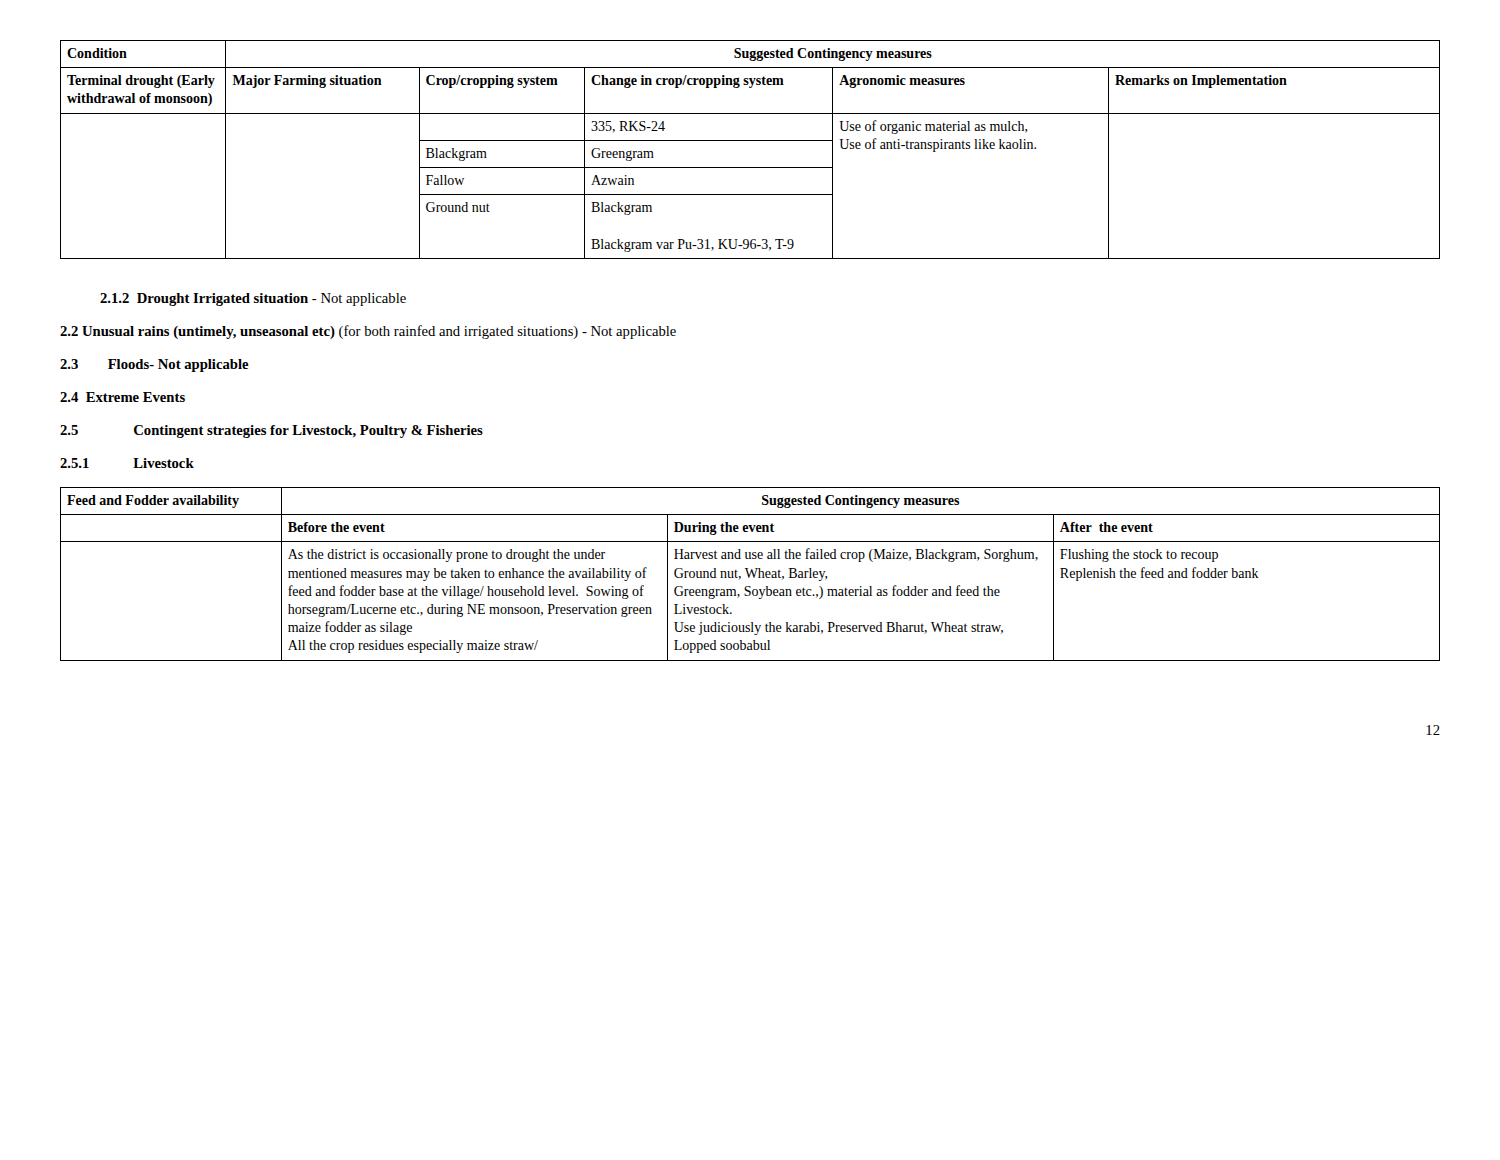| Condition | Suggested Contingency measures |
| --- | --- |
| Terminal drought (Early withdrawal of monsoon) | Major Farming situation | Crop/cropping system | Change in crop/cropping system | Agronomic measures | Remarks on Implementation |
| | | | 335, RKS-24 | Use of organic material as mulch, Use of anti-transpirants like kaolin. | |
| Blackgram | Greengram |
| Fallow | Azwain |
| Ground nut | Blackgram Blackgram var Pu-31, KU-96-3, T-9 |
2.1.2 Drought Irrigated situation - Not applicable
2.2 Unusual rains (untimely, unseasonal etc) (for both rainfed and irrigated situations) - Not applicable
2.3 Floods- Not applicable
2.4 Extreme Events
2.5 Contingent strategies for Livestock, Poultry & Fisheries
2.5.1 Livestock
| Feed and Fodder availability | Suggested Contingency measures |
| --- | --- |
| | Before the event | During the event | After the event |
| | As the district is occasionally prone to drought the under mentioned measures may be taken to enhance the availability of feed and fodder base at the village/ household level. Sowing of horsegram/Lucerne etc., during NE monsoon, Preservation green maize fodder as silage All the crop residues especially maize straw/ | Harvest and use all the failed crop (Maize, Blackgram, Sorghum, Ground nut, Wheat, Barley, Greengram, Soybean etc.,) material as fodder and feed the Livestock. Use judiciously the karabi, Preserved Bharut, Wheat straw, Lopped soobabul | Flushing the stock to recoup Replenish the feed and fodder bank |
12